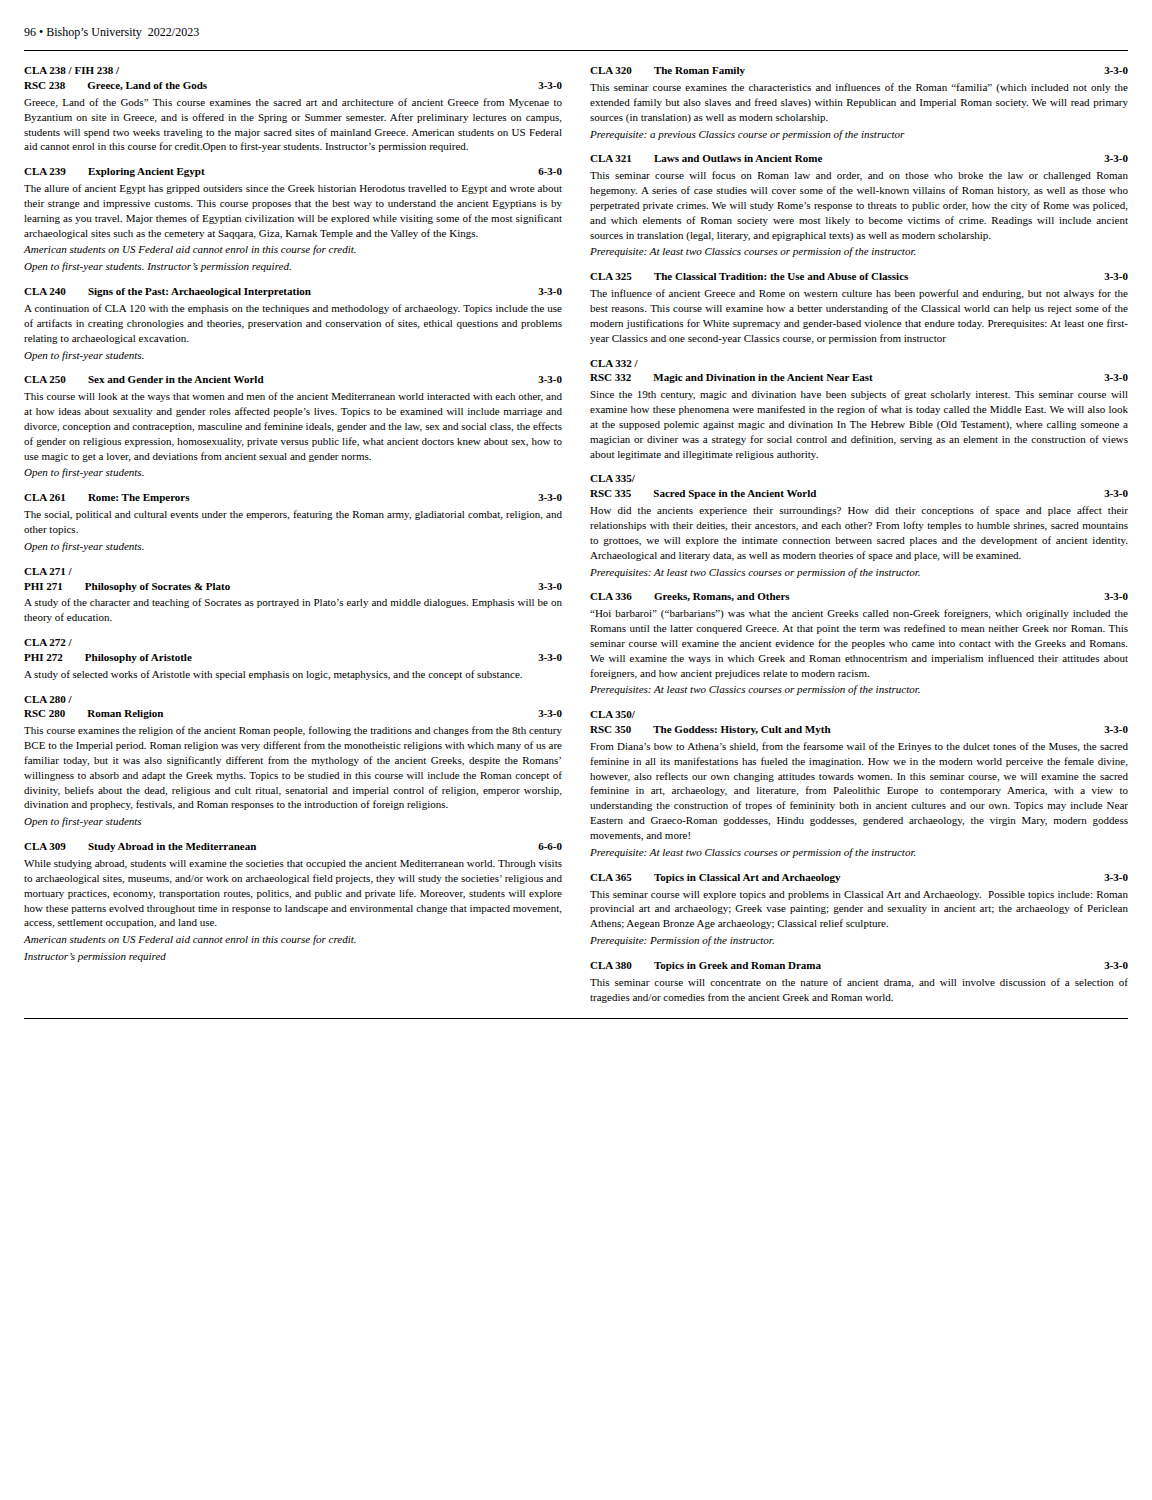96 • Bishop’s University 2022/2023
CLA 238 / FIH 238 /
RSC 238 Greece, Land of the Gods 3-3-0
Greece, Land of the Gods” This course examines the sacred art and architecture of ancient Greece from Mycenae to Byzantium on site in Greece, and is offered in the Spring or Summer semester. After preliminary lectures on campus, students will spend two weeks traveling to the major sacred sites of mainland Greece. American students on US Federal aid cannot enrol in this course for credit.Open to first-year students. Instructor’s permission required.
CLA 239 Exploring Ancient Egypt 6-3-0
The allure of ancient Egypt has gripped outsiders since the Greek historian Herodotus travelled to Egypt and wrote about their strange and impressive customs. This course proposes that the best way to understand the ancient Egyptians is by learning as you travel. Major themes of Egyptian civilization will be explored while visiting some of the most significant archaeological sites such as the cemetery at Saqqara, Giza, Karnak Temple and the Valley of the Kings.
American students on US Federal aid cannot enrol in this course for credit.
Open to first-year students. Instructor’s permission required.
CLA 240 Signs of the Past: Archaeological Interpretation 3-3-0
A continuation of CLA 120 with the emphasis on the techniques and methodology of archaeology. Topics include the use of artifacts in creating chronologies and theories, preservation and conservation of sites, ethical questions and problems relating to archaeological excavation.
Open to first-year students.
CLA 250 Sex and Gender in the Ancient World 3-3-0
This course will look at the ways that women and men of the ancient Mediterranean world interacted with each other, and at how ideas about sexuality and gender roles affected people’s lives. Topics to be examined will include marriage and divorce, conception and contraception, masculine and feminine ideals, gender and the law, sex and social class, the effects of gender on religious expression, homosexuality, private versus public life, what ancient doctors knew about sex, how to use magic to get a lover, and deviations from ancient sexual and gender norms.
Open to first-year students.
CLA 261 Rome: The Emperors 3-3-0
The social, political and cultural events under the emperors, featuring the Roman army, gladiatorial combat, religion, and other topics.
Open to first-year students.
CLA 271 /
PHI 271 Philosophy of Socrates & Plato 3-3-0
A study of the character and teaching of Socrates as portrayed in Plato’s early and middle dialogues. Emphasis will be on theory of education.
CLA 272 /
PHI 272 Philosophy of Aristotle 3-3-0
A study of selected works of Aristotle with special emphasis on logic, metaphysics, and the concept of substance.
CLA 280 /
RSC 280 Roman Religion 3-3-0
This course examines the religion of the ancient Roman people, following the traditions and changes from the 8th century BCE to the Imperial period. Roman religion was very different from the monotheistic religions with which many of us are familiar today, but it was also significantly different from the mythology of the ancient Greeks, despite the Romans’ willingness to absorb and adapt the Greek myths. Topics to be studied in this course will include the Roman concept of divinity, beliefs about the dead, religious and cult ritual, senatorial and imperial control of religion, emperor worship, divination and prophecy, festivals, and Roman responses to the introduction of foreign religions.
Open to first-year students
CLA 309 Study Abroad in the Mediterranean 6-6-0
While studying abroad, students will examine the societies that occupied the ancient Mediterranean world. Through visits to archaeological sites, museums, and/or work on archaeological field projects, they will study the societies’ religious and mortuary practices, economy, transportation routes, politics, and public and private life. Moreover, students will explore how these patterns evolved throughout time in response to landscape and environmental change that impacted movement, access, settlement occupation, and land use.
American students on US Federal aid cannot enrol in this course for credit.
Instructor’s permission required
CLA 320 The Roman Family 3-3-0
This seminar course examines the characteristics and influences of the Roman “familia” (which included not only the extended family but also slaves and freed slaves) within Republican and Imperial Roman society. We will read primary sources (in translation) as well as modern scholarship.
Prerequisite: a previous Classics course or permission of the instructor
CLA 321 Laws and Outlaws in Ancient Rome 3-3-0
This seminar course will focus on Roman law and order, and on those who broke the law or challenged Roman hegemony. A series of case studies will cover some of the well-known villains of Roman history, as well as those who perpetrated private crimes. We will study Rome’s response to threats to public order, how the city of Rome was policed, and which elements of Roman society were most likely to become victims of crime. Readings will include ancient sources in translation (legal, literary, and epigraphical texts) as well as modern scholarship.
Prerequisite: At least two Classics courses or permission of the instructor.
CLA 325 The Classical Tradition: the Use and Abuse of Classics 3-3-0
The influence of ancient Greece and Rome on western culture has been powerful and enduring, but not always for the best reasons. This course will examine how a better understanding of the Classical world can help us reject some of the modern justifications for White supremacy and gender-based violence that endure today. Prerequisites: At least one first-year Classics and one second-year Classics course, or permission from instructor
CLA 332 /
RSC 332 Magic and Divination in the Ancient Near East 3-3-0
Since the 19th century, magic and divination have been subjects of great scholarly interest. This seminar course will examine how these phenomena were manifested in the region of what is today called the Middle East. We will also look at the supposed polemic against magic and divination In The Hebrew Bible (Old Testament), where calling someone a magician or diviner was a strategy for social control and definition, serving as an element in the construction of views about legitimate and illegitimate religious authority.
CLA 335/
RSC 335 Sacred Space in the Ancient World 3-3-0
How did the ancients experience their surroundings? How did their conceptions of space and place affect their relationships with their deities, their ancestors, and each other? From lofty temples to humble shrines, sacred mountains to grottoes, we will explore the intimate connection between sacred places and the development of ancient identity. Archaeological and literary data, as well as modern theories of space and place, will be examined.
Prerequisites: At least two Classics courses or permission of the instructor.
CLA 336 Greeks, Romans, and Others 3-3-0
“Hoi barbaroi” (“barbarians”) was what the ancient Greeks called non-Greek foreigners, which originally included the Romans until the latter conquered Greece. At that point the term was redefined to mean neither Greek nor Roman. This seminar course will examine the ancient evidence for the peoples who came into contact with the Greeks and Romans. We will examine the ways in which Greek and Roman ethnocentrism and imperialism influenced their attitudes about foreigners, and how ancient prejudices relate to modern racism.
Prerequisites: At least two Classics courses or permission of the instructor.
CLA 350/
RSC 350 The Goddess: History, Cult and Myth 3-3-0
From Diana’s bow to Athena’s shield, from the fearsome wail of the Erinyes to the dulcet tones of the Muses, the sacred feminine in all its manifestations has fueled the imagination. How we in the modern world perceive the female divine, however, also reflects our own changing attitudes towards women. In this seminar course, we will examine the sacred feminine in art, archaeology, and literature, from Paleolithic Europe to contemporary America, with a view to understanding the construction of tropes of femininity both in ancient cultures and our own. Topics may include Near Eastern and Graeco-Roman goddesses, Hindu goddesses, gendered archaeology, the virgin Mary, modern goddess movements, and more!
Prerequisite: At least two Classics courses or permission of the instructor.
CLA 365 Topics in Classical Art and Archaeology 3-3-0
This seminar course will explore topics and problems in Classical Art and Archaeology. Possible topics include: Roman provincial art and archaeology; Greek vase painting; gender and sexuality in ancient art; the archaeology of Periclean Athens; Aegean Bronze Age archaeology; Classical relief sculpture.
Prerequisite: Permission of the instructor.
CLA 380 Topics in Greek and Roman Drama 3-3-0
This seminar course will concentrate on the nature of ancient drama, and will involve discussion of a selection of tragedies and/or comedies from the ancient Greek and Roman world.